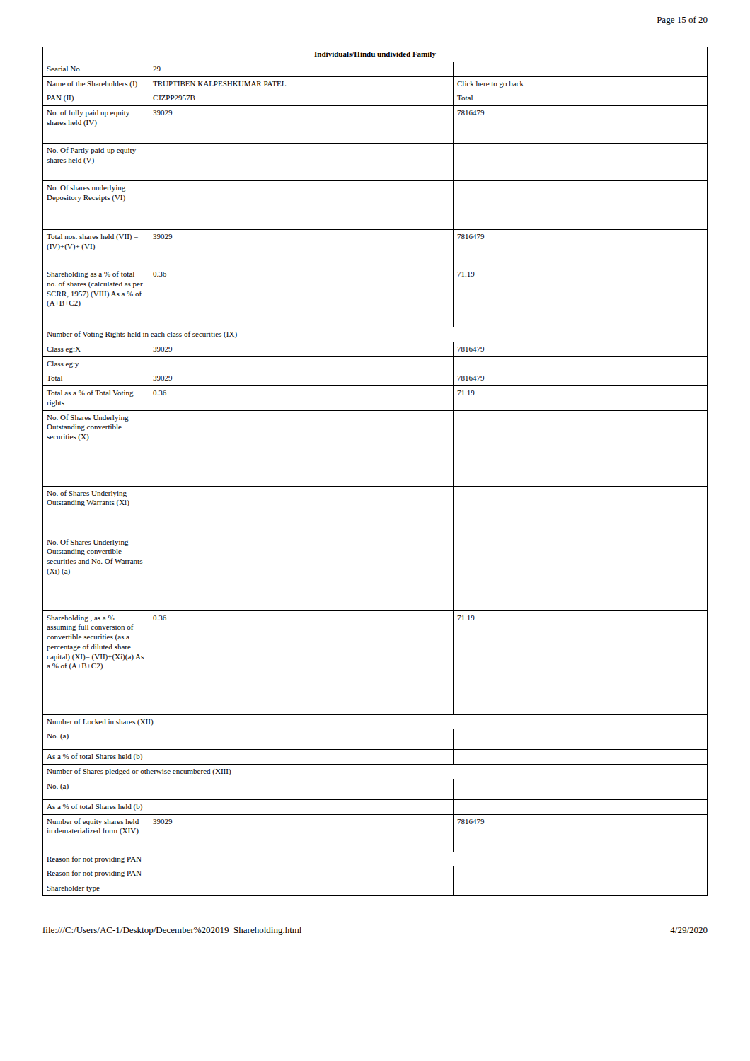Page 15 of 20
| Individuals/Hindu undivided Family |
| Searial No. | 29 | |
| Name of the Shareholders (I) | TRUPTIBEN KALPESHKUMAR PATEL | Click here to go back |
| PAN (II) | CJZPP2957B | Total |
| No. of fully paid up equity shares held (IV) | 39029 | 7816479 |
| No. Of Partly paid-up equity shares held (V) | | |
| No. Of shares underlying Depository Receipts (VI) | | |
| Total nos. shares held (VII) = (IV)+(V)+ (VI) | 39029 | 7816479 |
| Shareholding as a % of total no. of shares (calculated as per SCRR, 1957) (VIII) As a % of (A+B+C2) | 0.36 | 71.19 |
| Number of Voting Rights held in each class of securities (IX) |
| Class eg:X | 39029 | 7816479 |
| Class eg:y | | |
| Total | 39029 | 7816479 |
| Total as a % of Total Voting rights | 0.36 | 71.19 |
| No. Of Shares Underlying Outstanding convertible securities (X) | | |
| No. of Shares Underlying Outstanding Warrants (Xi) | | |
| No. Of Shares Underlying Outstanding convertible securities and No. Of Warrants (Xi) (a) | | |
| Shareholding , as a % assuming full conversion of convertible securities (as a percentage of diluted share capital) (XI)= (VII)+(Xi)(a) As a % of (A+B+C2) | 0.36 | 71.19 |
| Number of Locked in shares (XII) |
| No. (a) | | |
| As a % of total Shares held (b) | | |
| Number of Shares pledged or otherwise encumbered (XIII) |
| No. (a) | | |
| As a % of total Shares held (b) | | |
| Number of equity shares held in dematerialized form (XIV) | 39029 | 7816479 |
| Reason for not providing PAN |
| Reason for not providing PAN | | |
| Shareholder type | | |
file:///C:/Users/AC-1/Desktop/December%202019_Shareholding.html
4/29/2020